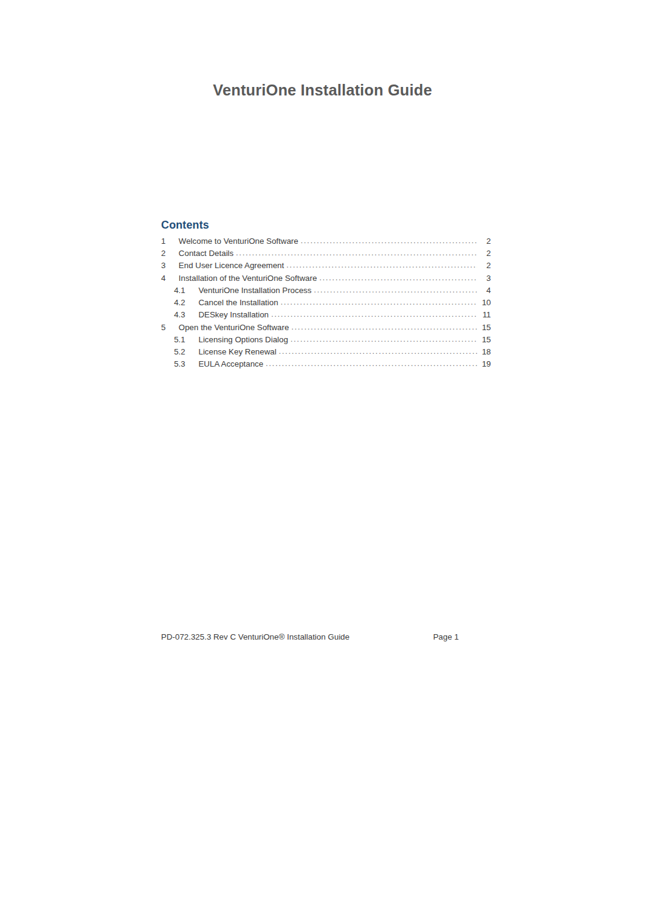VenturiOne Installation Guide
Contents
1 Welcome to VenturiOne Software ................................................................................ 2
2 Contact Details ................................................................................................ 2
3 End User Licence Agreement .................................................................................... 2
4 Installation of the VenturiOne Software ....................................................................... 3
4.1 VenturiOne Installation Process ............................................................................... 4
4.2 Cancel the Installation .............................................................................................. 10
4.3 DESkey Installation ................................................................................................ 11
5 Open the VenturiOne Software ................................................................................. 15
5.1 Licensing Options Dialog .......................................................................................... 15
5.2 License Key Renewal .............................................................................................. 18
5.3 EULA Acceptance .................................................................................................. 19
PD-072.325.3 Rev C VenturiOne® Installation Guide Page 1